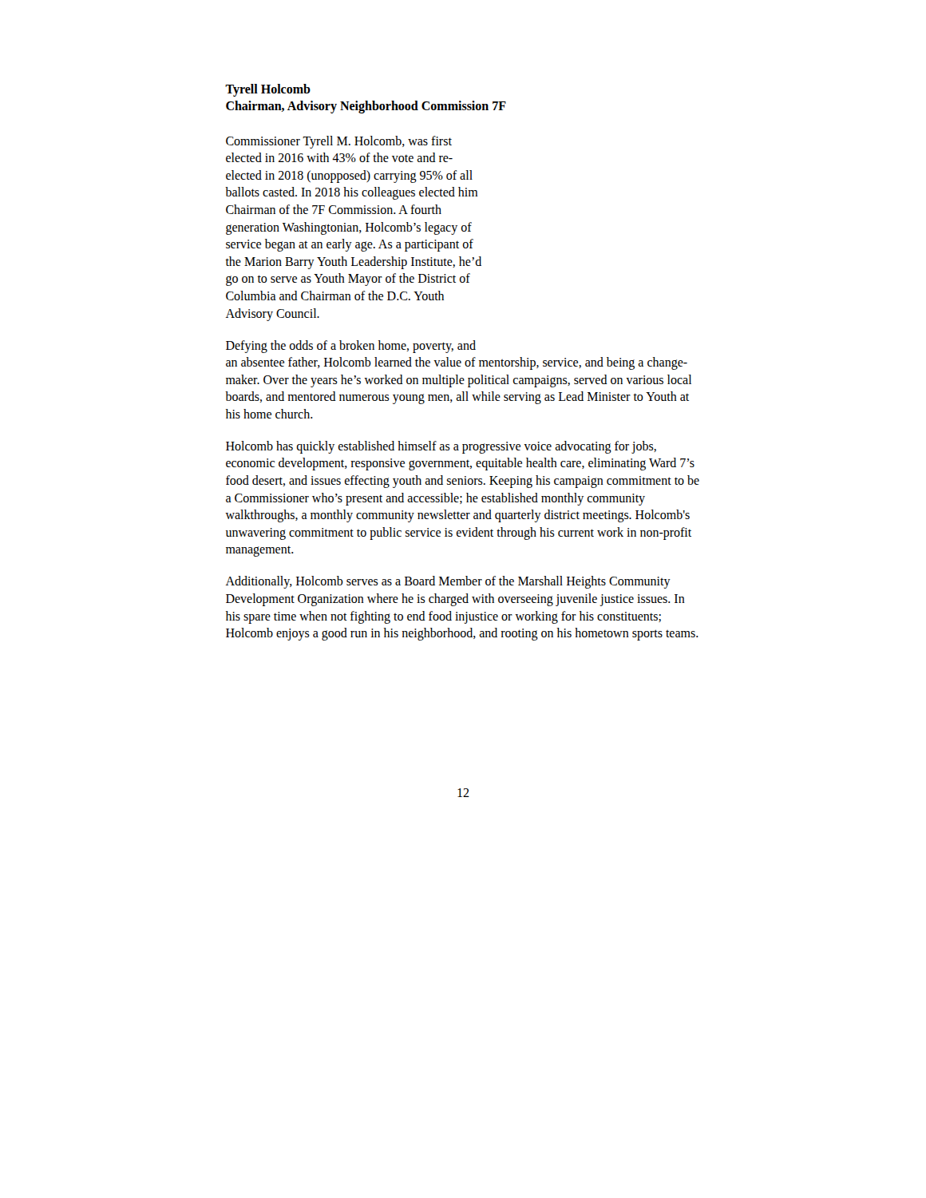Tyrell Holcomb Chairman, Advisory Neighborhood Commission 7F
Commissioner Tyrell M. Holcomb, was first elected in 2016 with 43% of the vote and re-elected in 2018 (unopposed) carrying 95% of all ballots casted. In 2018 his colleagues elected him Chairman of the 7F Commission. A fourth generation Washingtonian, Holcomb’s legacy of service began at an early age. As a participant of the Marion Barry Youth Leadership Institute, he’d go on to serve as Youth Mayor of the District of Columbia and Chairman of the D.C. Youth Advisory Council.
Defying the odds of a broken home, poverty, and an absentee father, Holcomb learned the value of mentorship, service, and being a change-maker. Over the years he’s worked on multiple political campaigns, served on various local boards, and mentored numerous young men, all while serving as Lead Minister to Youth at his home church.
Holcomb has quickly established himself as a progressive voice advocating for jobs, economic development, responsive government, equitable health care, eliminating Ward 7’s food desert, and issues effecting youth and seniors. Keeping his campaign commitment to be a Commissioner who’s present and accessible; he established monthly community walkthroughs, a monthly community newsletter and quarterly district meetings. Holcomb's unwavering commitment to public service is evident through his current work in non-profit management.
Additionally, Holcomb serves as a Board Member of the Marshall Heights Community Development Organization where he is charged with overseeing juvenile justice issues. In his spare time when not fighting to end food injustice or working for his constituents; Holcomb enjoys a good run in his neighborhood, and rooting on his hometown sports teams.
12